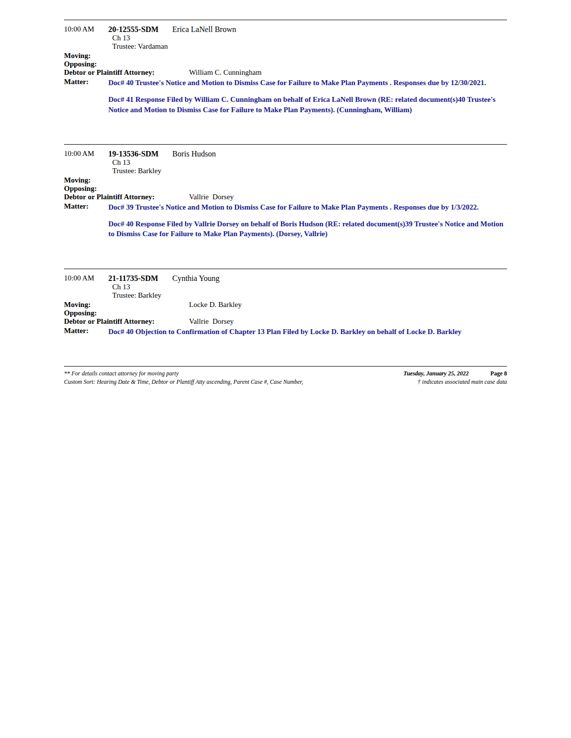10:00 AM
20-12555-SDM
Erica LaNell Brown
Ch 13
Trustee: Vardaman
Moving:
Opposing:
Debtor or Plaintiff Attorney:
William C. Cunningham
Matter:
Doc# 40 Trustee's Notice and Motion to Dismiss Case for Failure to Make Plan Payments . Responses due by 12/30/2021.
Doc# 41 Response Filed by William C. Cunningham on behalf of Erica LaNell Brown (RE: related document(s)40 Trustee's Notice and Motion to Dismiss Case for Failure to Make Plan Payments). (Cunningham, William)
10:00 AM
19-13536-SDM
Boris Hudson
Ch 13
Trustee: Barkley
Moving:
Opposing:
Debtor or Plaintiff Attorney:
Vallrie Dorsey
Matter:
Doc# 39 Trustee's Notice and Motion to Dismiss Case for Failure to Make Plan Payments . Responses due by 1/3/2022.
Doc# 40 Response Filed by Vallrie Dorsey on behalf of Boris Hudson (RE: related document(s)39 Trustee's Notice and Motion to Dismiss Case for Failure to Make Plan Payments). (Dorsey, Vallrie)
10:00 AM
21-11735-SDM
Cynthia Young
Ch 13
Trustee: Barkley
Moving:
Locke D. Barkley
Opposing:
Debtor or Plaintiff Attorney:
Vallrie Dorsey
Matter:
Doc# 40 Objection to Confirmation of Chapter 13 Plan Filed by Locke D. Barkley on behalf of Locke D. Barkley
** For details contact attorney for moving party
Custom Sort: Hearing Date & Time, Debtor or Plantiff Atty ascending, Parent Case #, Case Number,
Tuesday, January 25, 2022 Page 8
† indicates associated main case data